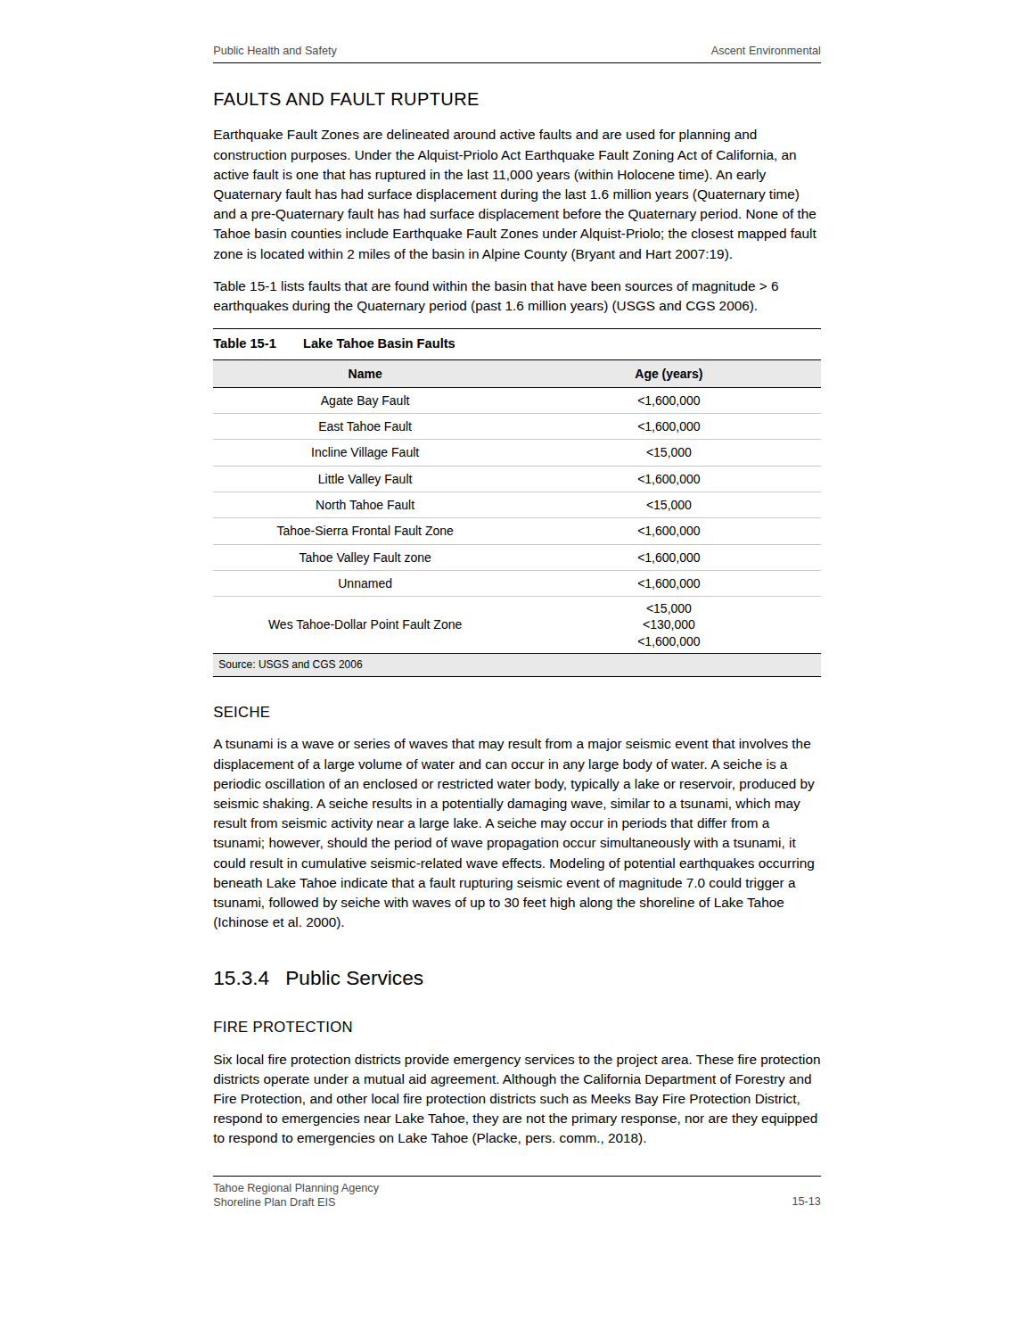Public Health and Safety
Ascent Environmental
Faults and Fault Rupture
Earthquake Fault Zones are delineated around active faults and are used for planning and construction purposes. Under the Alquist-Priolo Act Earthquake Fault Zoning Act of California, an active fault is one that has ruptured in the last 11,000 years (within Holocene time). An early Quaternary fault has had surface displacement during the last 1.6 million years (Quaternary time) and a pre-Quaternary fault has had surface displacement before the Quaternary period. None of the Tahoe basin counties include Earthquake Fault Zones under Alquist-Priolo; the closest mapped fault zone is located within 2 miles of the basin in Alpine County (Bryant and Hart 2007:19).
Table 15-1 lists faults that are found within the basin that have been sources of magnitude > 6 earthquakes during the Quaternary period (past 1.6 million years) (USGS and CGS 2006).
Table 15-1 Lake Tahoe Basin Faults
| Name | Age (years) |
| --- | --- |
| Agate Bay Fault | <1,600,000 |
| East Tahoe Fault | <1,600,000 |
| Incline Village Fault | <15,000 |
| Little Valley Fault | <1,600,000 |
| North Tahoe Fault | <15,000 |
| Tahoe-Sierra Frontal Fault Zone | <1,600,000 |
| Tahoe Valley Fault zone | <1,600,000 |
| Unnamed | <1,600,000 |
| Wes Tahoe-Dollar Point Fault Zone | <15,000 <130,000 <1,600,000 |
| Source: USGS and CGS 2006 |
Seiche
A tsunami is a wave or series of waves that may result from a major seismic event that involves the displacement of a large volume of water and can occur in any large body of water. A seiche is a periodic oscillation of an enclosed or restricted water body, typically a lake or reservoir, produced by seismic shaking. A seiche results in a potentially damaging wave, similar to a tsunami, which may result from seismic activity near a large lake. A seiche may occur in periods that differ from a tsunami; however, should the period of wave propagation occur simultaneously with a tsunami, it could result in cumulative seismic-related wave effects. Modeling of potential earthquakes occurring beneath Lake Tahoe indicate that a fault rupturing seismic event of magnitude 7.0 could trigger a tsunami, followed by seiche with waves of up to 30 feet high along the shoreline of Lake Tahoe (Ichinose et al. 2000).
15.3.4 Public Services
Fire Protection
Six local fire protection districts provide emergency services to the project area. These fire protection districts operate under a mutual aid agreement. Although the California Department of Forestry and Fire Protection, and other local fire protection districts such as Meeks Bay Fire Protection District, respond to emergencies near Lake Tahoe, they are not the primary response, nor are they equipped to respond to emergencies on Lake Tahoe (Placke, pers. comm., 2018).
Tahoe Regional Planning Agency
Shoreline Plan Draft EIS
15-13